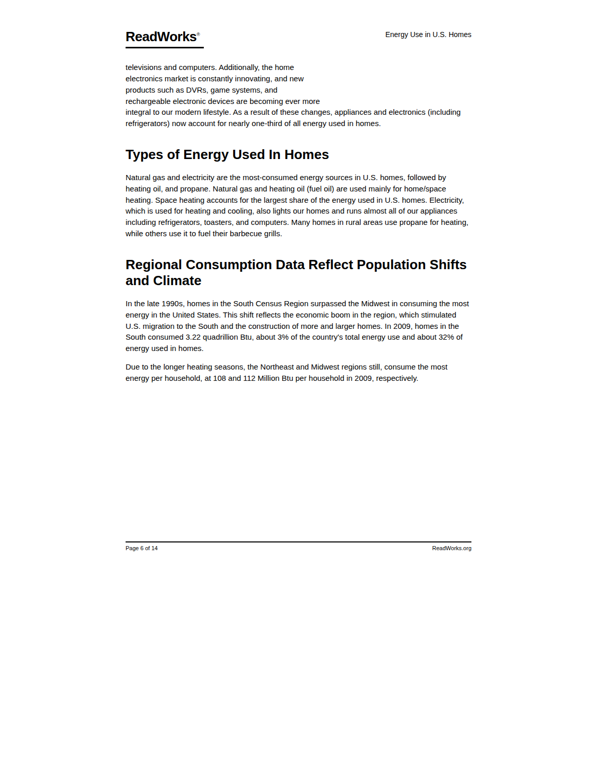ReadWorks®
Energy Use in U.S. Homes
televisions and computers. Additionally, the home
electronics market is constantly innovating, and new
products such as DVRs, game systems, and
rechargeable electronic devices are becoming ever more
integral to our modern lifestyle. As a result of these changes, appliances and electronics (including refrigerators) now account for nearly one-third of all energy used in homes.
Types of Energy Used In Homes
Natural gas and electricity are the most-consumed energy sources in U.S. homes, followed by heating oil, and propane. Natural gas and heating oil (fuel oil) are used mainly for home/space heating. Space heating accounts for the largest share of the energy used in U.S. homes. Electricity, which is used for heating and cooling, also lights our homes and runs almost all of our appliances including refrigerators, toasters, and computers. Many homes in rural areas use propane for heating, while others use it to fuel their barbecue grills.
Regional Consumption Data Reflect Population Shifts and Climate
In the late 1990s, homes in the South Census Region surpassed the Midwest in consuming the most energy in the United States. This shift reflects the economic boom in the region, which stimulated U.S. migration to the South and the construction of more and larger homes. In 2009, homes in the South consumed 3.22 quadrillion Btu, about 3% of the country's total energy use and about 32% of energy used in homes.
Due to the longer heating seasons, the Northeast and Midwest regions still, consume the most energy per household, at 108 and 112 Million Btu per household in 2009, respectively.
Page 6 of 14
ReadWorks.org